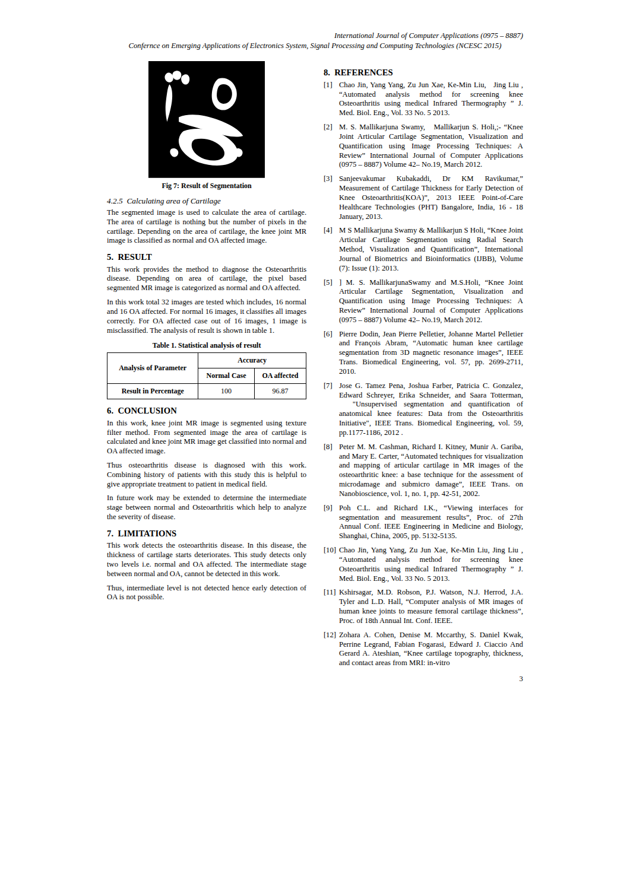International Journal of Computer Applications (0975 – 8887)
Confernce on Emerging Applications of Electronics System, Signal Processing and Computing Technologies (NCESC 2015)
Fig 7: Result of Segmentation
4.2.5 Calculating area of Cartilage
The segmented image is used to calculate the area of cartilage. The area of cartilage is nothing but the number of pixels in the cartilage. Depending on the area of cartilage, the knee joint MR image is classified as normal and OA affected image.
5. RESULT
This work provides the method to diagnose the Osteoarthritis disease. Depending on area of cartilage, the pixel based segmented MR image is categorized as normal and OA affected.
In this work total 32 images are tested which includes, 16 normal and 16 OA affected. For normal 16 images, it classifies all images correctly. For OA affected case out of 16 images, 1 image is misclassified. The analysis of result is shown in table 1.
Table 1. Statistical analysis of result
| Analysis of Parameter | Accuracy |
| --- | --- |
| Normal Case | OA affected |
| Result in Percentage | 100 | 96.87 |
6. CONCLUSION
In this work, knee joint MR image is segmented using texture filter method. From segmented image the area of cartilage is calculated and knee joint MR image get classified into normal and OA affected image.
Thus osteoarthritis disease is diagnosed with this work. Combining history of patients with this study this is helpful to give appropriate treatment to patient in medical field.
In future work may be extended to determine the intermediate stage between normal and Osteoarthritis which help to analyze the severity of disease.
7. LIMITATIONS
This work detects the osteoarthritis disease. In this disease, the thickness of cartilage starts deteriorates. This study detects only two levels i.e. normal and OA affected. The intermediate stage between normal and OA, cannot be detected in this work.
Thus, intermediate level is not detected hence early detection of OA is not possible.
8. REFERENCES
Chao Jin, Yang Yang, Zu Jun Xae, Ke-Min Liu, Jing Liu , “Automated analysis method for screening knee Osteoarthritis using medical Infrared Thermography ” J. Med. Biol. Eng., Vol. 33 No. 5 2013.
M. S. Mallikarjuna Swamy, Mallikarjun S. Holi,;- “Knee Joint Articular Cartilage Segmentation, Visualization and Quantification using Image Processing Techniques: A Review” International Journal of Computer Applications (0975 – 8887) Volume 42– No.19, March 2012.
Sanjeevakumar Kubakaddi, Dr KM Ravikumar,” Measurement of Cartilage Thickness for Early Detection of Knee Osteoarthritis(KOA)”, 2013 IEEE Point-of-Care Healthcare Technologies (PHT) Bangalore, India, 16 - 18 January, 2013.
M S Mallikarjuna Swamy & Mallikarjun S Holi, “Knee Joint Articular Cartilage Segmentation using Radial Search Method, Visualization and Quantification”, International Journal of Biometrics and Bioinformatics (IJBB), Volume (7): Issue (1): 2013.
] M. S. MallikarjunaSwamy and M.S.Holi, “Knee Joint Articular Cartilage Segmentation, Visualization and Quantification using Image Processing Techniques: A Review” International Journal of Computer Applications (0975 – 8887) Volume 42– No.19, March 2012.
Pierre Dodin, Jean Pierre Pelletier, Johanne Martel Pelletier and François Abram, “Automatic human knee cartilage segmentation from 3D magnetic resonance images”, IEEE Trans. Biomedical Engineering, vol. 57, pp. 2699-2711, 2010.
Jose G. Tamez Pena, Joshua Farber, Patricia C. Gonzalez, Edward Schreyer, Erika Schneider, and Saara Totterman, "Unsupervised segmentation and quantification of anatomical knee features: Data from the Osteoarthritis Initiative", IEEE Trans. Biomedical Engineering, vol. 59, pp.1177-1186, 2012 .
Peter M. M. Cashman, Richard I. Kitney, Munir A. Gariba, and Mary E. Carter, “Automated techniques for visualization and mapping of articular cartilage in MR images of the osteoarthritic knee: a base technique for the assessment of microdamage and submicro damage”, IEEE Trans. on Nanobioscience, vol. 1, no. 1, pp. 42-51, 2002.
Poh C.L. and Richard I.K., “Viewing interfaces for segmentation and measurement results”, Proc. of 27th Annual Conf. IEEE Engineering in Medicine and Biology, Shanghai, China, 2005, pp. 5132-5135.
Chao Jin, Yang Yang, Zu Jun Xae, Ke-Min Liu, Jing Liu , “Automated analysis method for screening knee Osteoarthritis using medical Infrared Thermography ” J. Med. Biol. Eng., Vol. 33 No. 5 2013.
Kshirsagar, M.D. Robson, P.J. Watson, N.J. Herrod, J.A. Tyler and L.D. Hall, “Computer analysis of MR images of human knee joints to measure femoral cartilage thickness”, Proc. of 18th Annual Int. Conf. IEEE.
Zohara A. Cohen, Denise M. Mccarthy, S. Daniel Kwak, Perrine Legrand, Fabian Fogarasi, Edward J. Ciaccio And Gerard A. Ateshian, “Knee cartilage topography, thickness, and contact areas from MRI: in-vitro
3